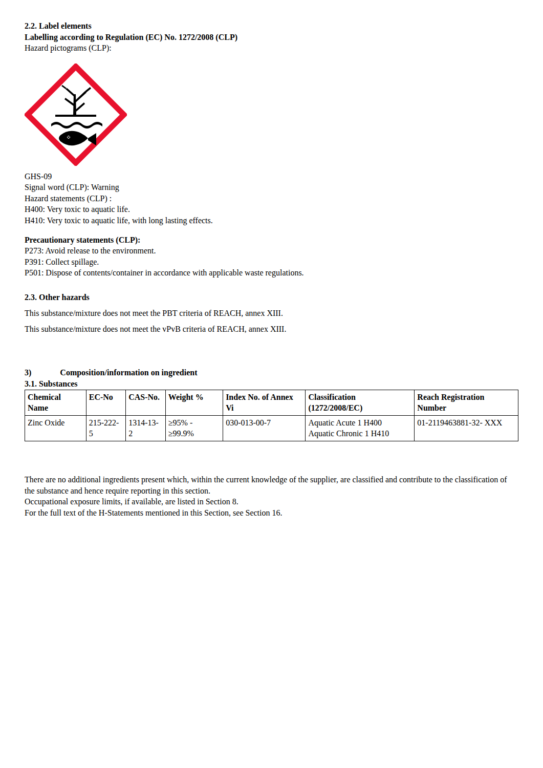2.2. Label elements
Labelling according to Regulation (EC) No. 1272/2008 (CLP)
Hazard pictograms (CLP):
GHS-09
Signal word (CLP): Warning
Hazard statements (CLP) :
H400: Very toxic to aquatic life.
H410: Very toxic to aquatic life, with long lasting effects.
Precautionary statements (CLP):
P273: Avoid release to the environment.
P391: Collect spillage.
P501: Dispose of contents/container in accordance with applicable waste regulations.
2.3. Other hazards
This substance/mixture does not meet the PBT criteria of REACH, annex XIII.
This substance/mixture does not meet the vPvB criteria of REACH, annex XIII.
3) Composition/information on ingredient
3.1. Substances
| Chemical Name | EC-No | CAS-No. | Weight % | Index No. of Annex Vi | Classification (1272/2008/EC) | Reach Registration Number |
| --- | --- | --- | --- | --- | --- | --- |
| Zinc Oxide | 215-222-5 | 1314-13-2 | ≥95% - ≥99.9% | 030-013-00-7 | Aquatic Acute 1 H400 Aquatic Chronic 1 H410 | 01-2119463881-32- XXX |
There are no additional ingredients present which, within the current knowledge of the supplier, are classified and contribute to the classification of the substance and hence require reporting in this section.
Occupational exposure limits, if available, are listed in Section 8.
For the full text of the H-Statements mentioned in this Section, see Section 16.